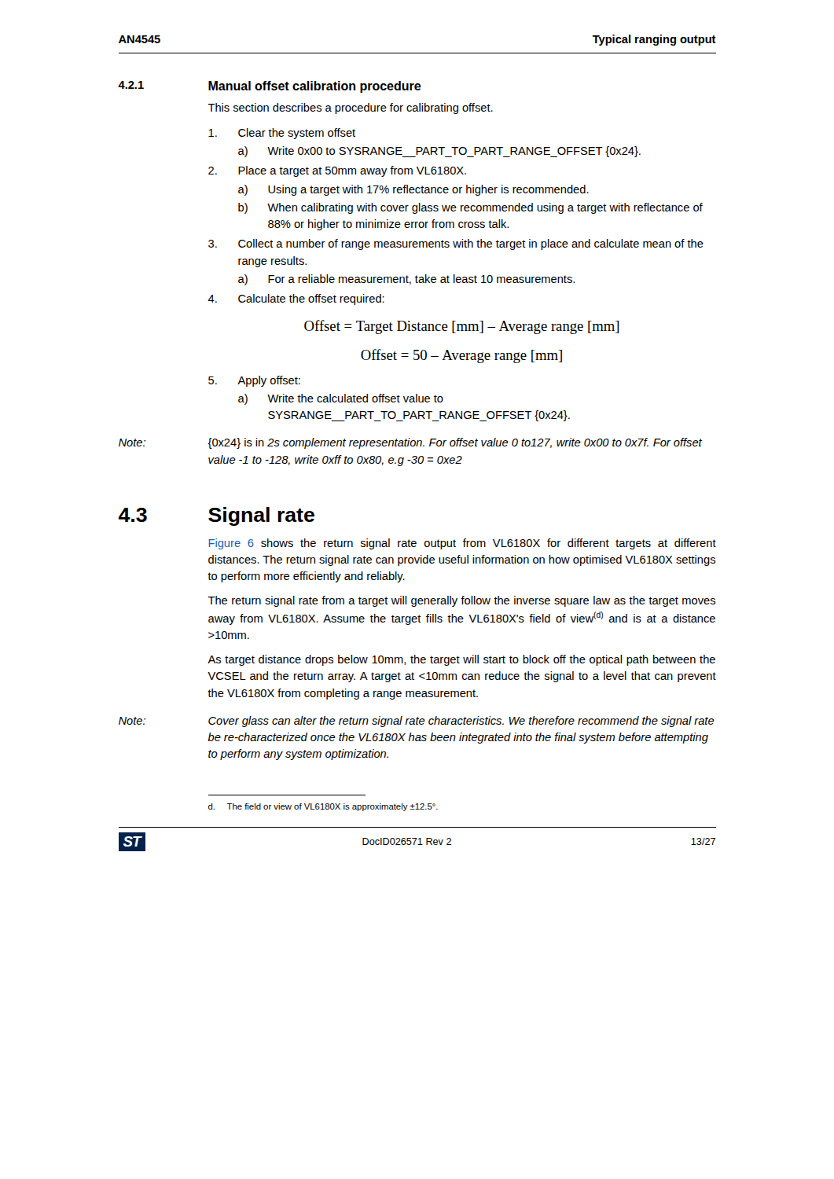AN4545 Typical ranging output
4.2.1
Manual offset calibration procedure
This section describes a procedure for calibrating offset.
Clear the system offset
Write 0x00 to SYSRANGE__PART_TO_PART_RANGE_OFFSET {0x24}.
Place a target at 50mm away from VL6180X.
Using a target with 17% reflectance or higher is recommended.
When calibrating with cover glass we recommended using a target with reflectance of 88% or higher to minimize error from cross talk.
Collect a number of range measurements with the target in place and calculate mean of the range results.
For a reliable measurement, take at least 10 measurements.
Calculate the offset required:
Offset = Target Distance [mm] – Average range [mm]
Offset = 50 – Average range [mm]
Apply offset:
Write the calculated offset value to
SYSRANGE__PART_TO_PART_RANGE_OFFSET {0x24}.
Note:
{0x24} is in 2s complement representation. For offset value 0 to127, write 0x00 to 0x7f. For offset value -1 to -128, write 0xff to 0x80, e.g -30 = 0xe2
4.3
Signal rate
Figure 6 shows the return signal rate output from VL6180X for different targets at different distances. The return signal rate can provide useful information on how optimised VL6180X settings to perform more efficiently and reliably.
The return signal rate from a target will generally follow the inverse square law as the target moves away from VL6180X. Assume the target fills the VL6180X's field of view(d) and is at a distance >10mm.
As target distance drops below 10mm, the target will start to block off the optical path between the VCSEL and the return array. A target at <10mm can reduce the signal to a level that can prevent the VL6180X from completing a range measurement.
Note:
Cover glass can alter the return signal rate characteristics. We therefore recommend the signal rate be re-characterized once the VL6180X has been integrated into the final system before attempting to perform any system optimization.
d. The field or view of VL6180X is approximately ±12.5°.
ST
DocID026571 Rev 2
13/27